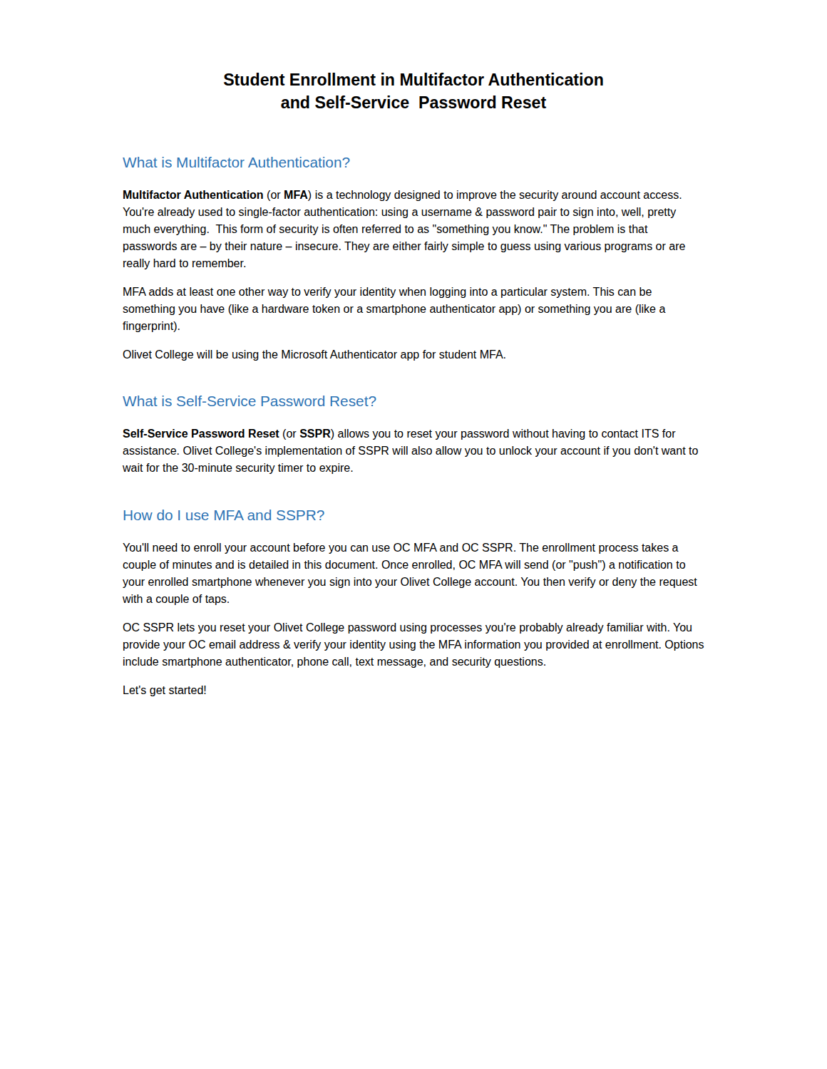Student Enrollment in Multifactor Authentication
and Self-Service Password Reset
What is Multifactor Authentication?
Multifactor Authentication (or MFA) is a technology designed to improve the security around account access. You're already used to single-factor authentication: using a username & password pair to sign into, well, pretty much everything. This form of security is often referred to as "something you know." The problem is that passwords are – by their nature – insecure. They are either fairly simple to guess using various programs or are really hard to remember.
MFA adds at least one other way to verify your identity when logging into a particular system. This can be something you have (like a hardware token or a smartphone authenticator app) or something you are (like a fingerprint).
Olivet College will be using the Microsoft Authenticator app for student MFA.
What is Self-Service Password Reset?
Self-Service Password Reset (or SSPR) allows you to reset your password without having to contact ITS for assistance. Olivet College's implementation of SSPR will also allow you to unlock your account if you don't want to wait for the 30-minute security timer to expire.
How do I use MFA and SSPR?
You'll need to enroll your account before you can use OC MFA and OC SSPR. The enrollment process takes a couple of minutes and is detailed in this document. Once enrolled, OC MFA will send (or "push") a notification to your enrolled smartphone whenever you sign into your Olivet College account. You then verify or deny the request with a couple of taps.
OC SSPR lets you reset your Olivet College password using processes you're probably already familiar with. You provide your OC email address & verify your identity using the MFA information you provided at enrollment. Options include smartphone authenticator, phone call, text message, and security questions.
Let's get started!